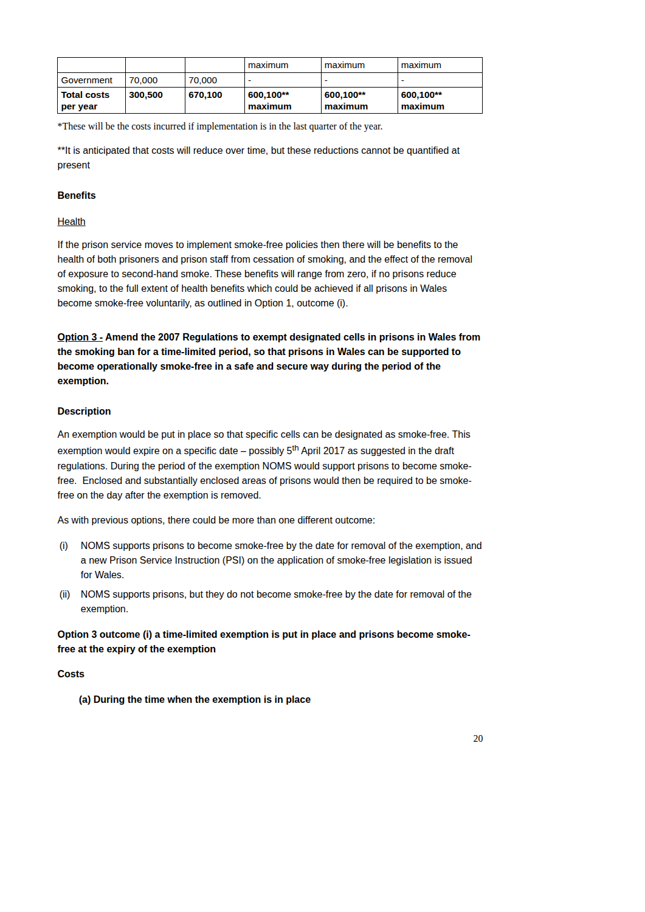| | | | maximum | maximum | maximum |
| Government | 70,000 | 70,000 | - | - | - |
| Total costs per year | 300,500 | 670,100 | 600,100** maximum | 600,100** maximum | 600,100** maximum |
*These will be the costs incurred if implementation is in the last quarter of the year.
**It is anticipated that costs will reduce over time, but these reductions cannot be quantified at present
Benefits
Health
If the prison service moves to implement smoke-free policies then there will be benefits to the health of both prisoners and prison staff from cessation of smoking, and the effect of the removal of exposure to second-hand smoke. These benefits will range from zero, if no prisons reduce smoking, to the full extent of health benefits which could be achieved if all prisons in Wales become smoke-free voluntarily, as outlined in Option 1, outcome (i).
Option 3 - Amend the 2007 Regulations to exempt designated cells in prisons in Wales from the smoking ban for a time-limited period, so that prisons in Wales can be supported to become operationally smoke-free in a safe and secure way during the period of the exemption.
Description
An exemption would be put in place so that specific cells can be designated as smoke-free. This exemption would expire on a specific date – possibly 5th April 2017 as suggested in the draft regulations. During the period of the exemption NOMS would support prisons to become smoke-free. Enclosed and substantially enclosed areas of prisons would then be required to be smoke-free on the day after the exemption is removed.
As with previous options, there could be more than one different outcome:
(i) NOMS supports prisons to become smoke-free by the date for removal of the exemption, and a new Prison Service Instruction (PSI) on the application of smoke-free legislation is issued for Wales.
(ii) NOMS supports prisons, but they do not become smoke-free by the date for removal of the exemption.
Option 3 outcome (i) a time-limited exemption is put in place and prisons become smoke-free at the expiry of the exemption
Costs
(a) During the time when the exemption is in place
20